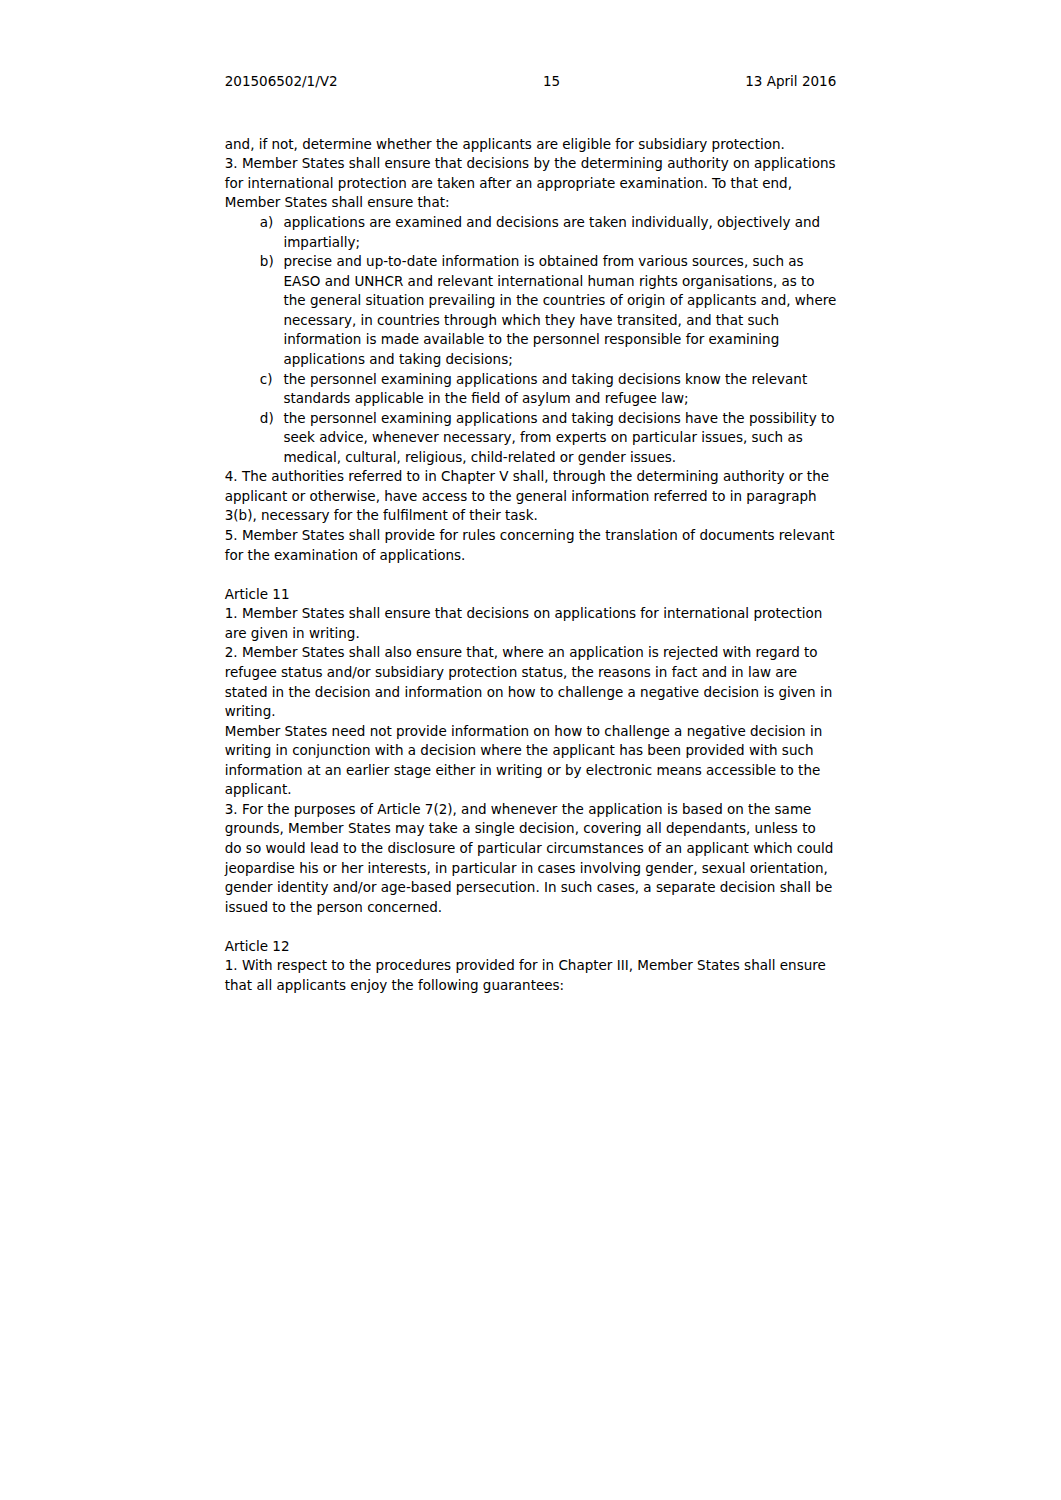201506502/1/V2
15
13 April 2016
and, if not, determine whether the applicants are eligible for subsidiary protection.
3. Member States shall ensure that decisions by the determining authority on applications for international protection are taken after an appropriate examination. To that end, Member States shall ensure that:
a) applications are examined and decisions are taken individually, objectively and impartially;
b) precise and up-to-date information is obtained from various sources, such as EASO and UNHCR and relevant international human rights organisations, as to the general situation prevailing in the countries of origin of applicants and, where necessary, in countries through which they have transited, and that such information is made available to the personnel responsible for examining applications and taking decisions;
c) the personnel examining applications and taking decisions know the relevant standards applicable in the field of asylum and refugee law;
d) the personnel examining applications and taking decisions have the possibility to seek advice, whenever necessary, from experts on particular issues, such as medical, cultural, religious, child-related or gender issues.
4. The authorities referred to in Chapter V shall, through the determining authority or the applicant or otherwise, have access to the general information referred to in paragraph 3(b), necessary for the fulfilment of their task.
5. Member States shall provide for rules concerning the translation of documents relevant for the examination of applications.
Article 11
1. Member States shall ensure that decisions on applications for international protection are given in writing.
2. Member States shall also ensure that, where an application is rejected with regard to refugee status and/or subsidiary protection status, the reasons in fact and in law are stated in the decision and information on how to challenge a negative decision is given in writing.
Member States need not provide information on how to challenge a negative decision in writing in conjunction with a decision where the applicant has been provided with such information at an earlier stage either in writing or by electronic means accessible to the applicant.
3. For the purposes of Article 7(2), and whenever the application is based on the same grounds, Member States may take a single decision, covering all dependants, unless to do so would lead to the disclosure of particular circumstances of an applicant which could jeopardise his or her interests, in particular in cases involving gender, sexual orientation, gender identity and/or age-based persecution. In such cases, a separate decision shall be issued to the person concerned.
Article 12
1. With respect to the procedures provided for in Chapter III, Member States shall ensure that all applicants enjoy the following guarantees: